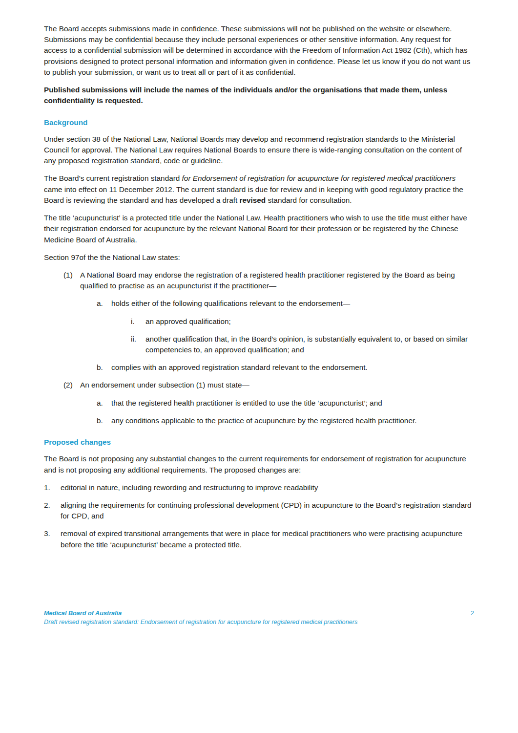The Board accepts submissions made in confidence. These submissions will not be published on the website or elsewhere. Submissions may be confidential because they include personal experiences or other sensitive information. Any request for access to a confidential submission will be determined in accordance with the Freedom of Information Act 1982 (Cth), which has provisions designed to protect personal information and information given in confidence. Please let us know if you do not want us to publish your submission, or want us to treat all or part of it as confidential.
Published submissions will include the names of the individuals and/or the organisations that made them, unless confidentiality is requested.
Background
Under section 38 of the National Law, National Boards may develop and recommend registration standards to the Ministerial Council for approval. The National Law requires National Boards to ensure there is wide-ranging consultation on the content of any proposed registration standard, code or guideline.
The Board’s current registration standard for Endorsement of registration for acupuncture for registered medical practitioners came into effect on 11 December 2012. The current standard is due for review and in keeping with good regulatory practice the Board is reviewing the standard and has developed a draft revised standard for consultation.
The title ‘acupuncturist’ is a protected title under the National Law. Health practitioners who wish to use the title must either have their registration endorsed for acupuncture by the relevant National Board for their profession or be registered by the Chinese Medicine Board of Australia.
Section 97of the the National Law states:
(1) A National Board may endorse the registration of a registered health practitioner registered by the Board as being qualified to practise as an acupuncturist if the practitioner—
a. holds either of the following qualifications relevant to the endorsement—
i. an approved qualification;
ii. another qualification that, in the Board’s opinion, is substantially equivalent to, or based on similar competencies to, an approved qualification; and
b. complies with an approved registration standard relevant to the endorsement.
(2) An endorsement under subsection (1) must state—
a. that the registered health practitioner is entitled to use the title ‘acupuncturist’; and
b. any conditions applicable to the practice of acupuncture by the registered health practitioner.
Proposed changes
The Board is not proposing any substantial changes to the current requirements for endorsement of registration for acupuncture and is not proposing any additional requirements. The proposed changes are:
editorial in nature, including rewording and restructuring to improve readability
aligning the requirements for continuing professional development (CPD) in acupuncture to the Board’s registration standard for CPD, and
removal of expired transitional arrangements that were in place for medical practitioners who were practising acupuncture before the title ‘acupuncturist’ became a protected title.
Medical Board of Australia
Draft revised registration standard: Endorsement of registration for acupuncture for registered medical practitioners
2